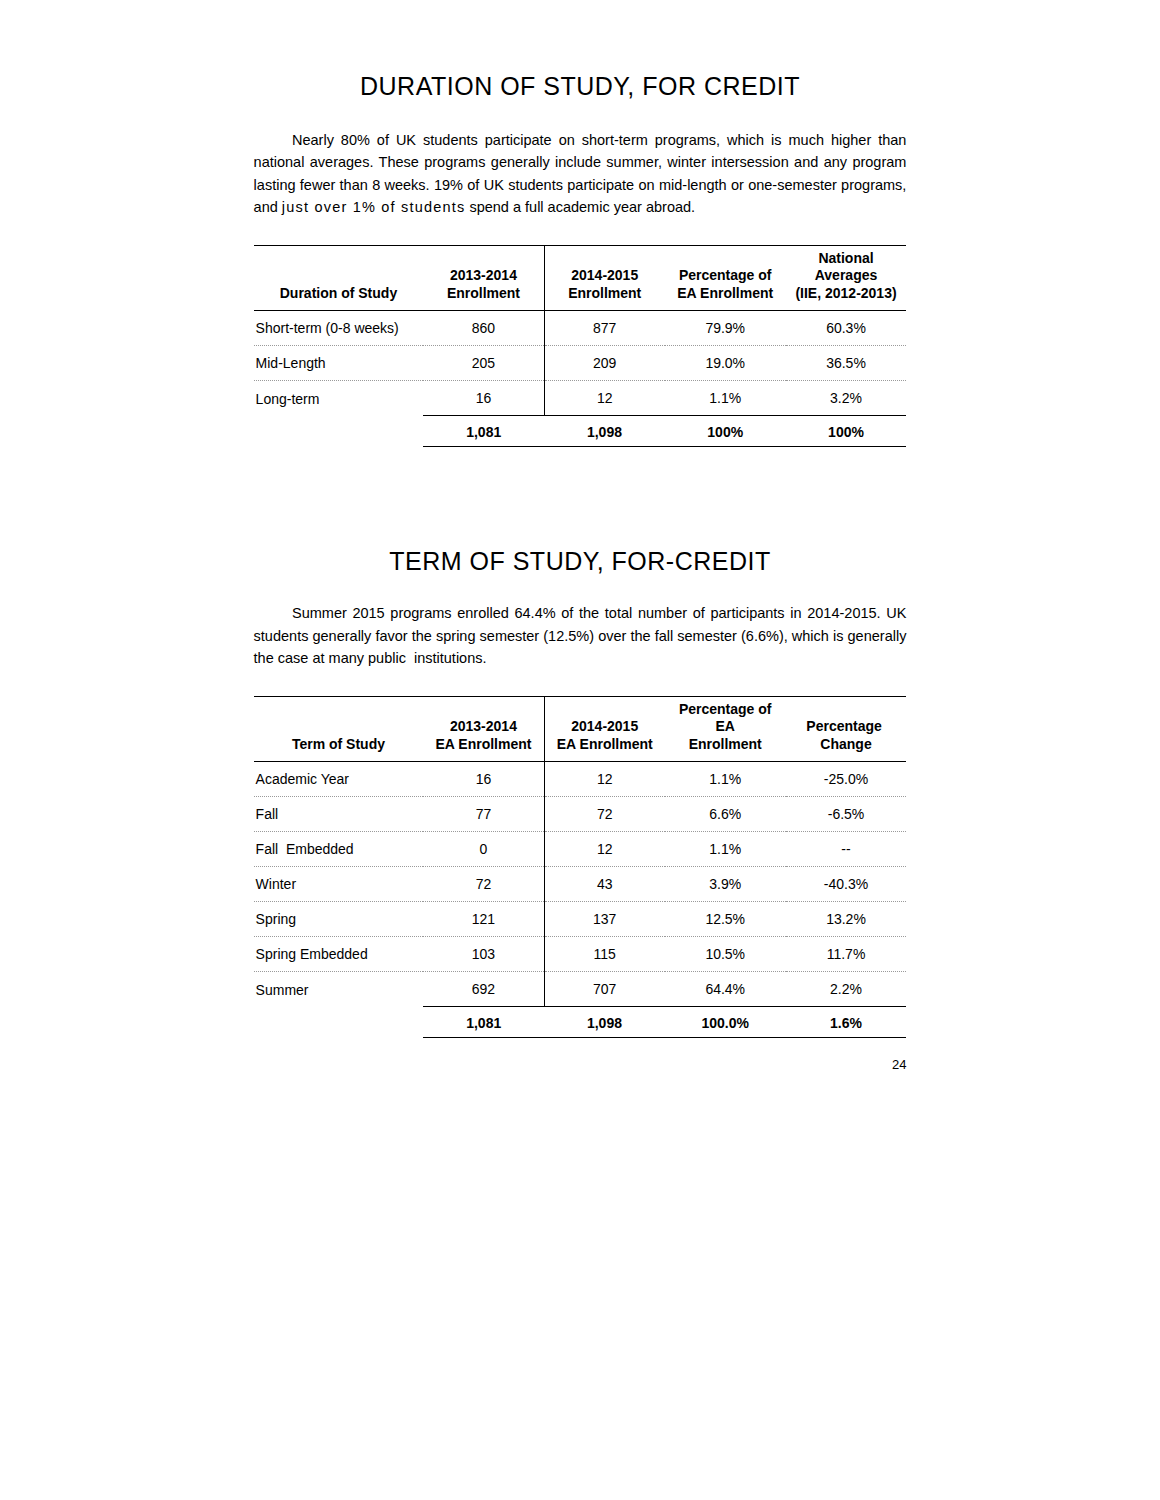DURATION OF STUDY, FOR CREDIT
Nearly 80% of UK students participate on short-term programs, which is much higher than national averages. These programs generally include summer, winter intersession and any program lasting fewer than 8 weeks. 19% of UK students participate on mid-length or one-semester programs, and just over 1% of students spend a full academic year abroad.
| Duration of Study | 2013-2014 Enrollment | 2014-2015 Enrollment | Percentage of EA Enrollment | National Averages (IIE, 2012-2013) |
| --- | --- | --- | --- | --- |
| Short-term (0-8 weeks) | 860 | 877 | 79.9% | 60.3% |
| Mid-Length | 205 | 209 | 19.0% | 36.5% |
| Long-term | 16 | 12 | 1.1% | 3.2% |
| | 1,081 | 1,098 | 100% | 100% |
TERM OF STUDY, FOR-CREDIT
Summer 2015 programs enrolled 64.4% of the total number of participants in 2014-2015. UK students generally favor the spring semester (12.5%) over the fall semester (6.6%), which is generally the case at many public institutions.
| Term of Study | 2013-2014 EA Enrollment | 2014-2015 EA Enrollment | Percentage of EA Enrollment | Percentage Change |
| --- | --- | --- | --- | --- |
| Academic Year | 16 | 12 | 1.1% | -25.0% |
| Fall | 77 | 72 | 6.6% | -6.5% |
| Fall Embedded | 0 | 12 | 1.1% | -- |
| Winter | 72 | 43 | 3.9% | -40.3% |
| Spring | 121 | 137 | 12.5% | 13.2% |
| Spring Embedded | 103 | 115 | 10.5% | 11.7% |
| Summer | 692 | 707 | 64.4% | 2.2% |
| | 1,081 | 1,098 | 100.0% | 1.6% |
24